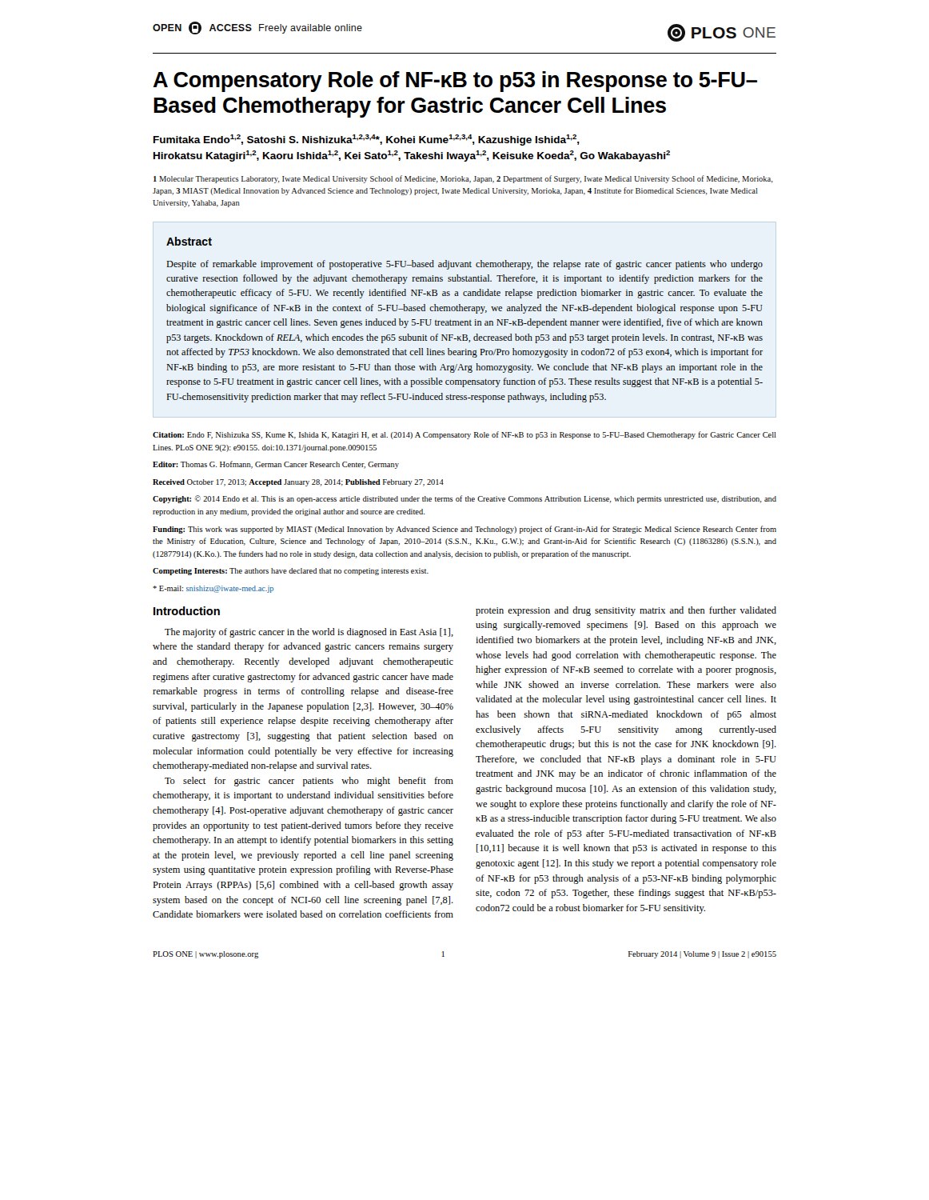OPEN ACCESS Freely available online
PLOS ONE
A Compensatory Role of NF-κB to p53 in Response to 5-FU–Based Chemotherapy for Gastric Cancer Cell Lines
Fumitaka Endo1,2, Satoshi S. Nishizuka1,2,3,4*, Kohei Kume1,2,3,4, Kazushige Ishida1,2,
Hirokatsu Katagiri1,2, Kaoru Ishida1,2, Kei Sato1,2, Takeshi Iwaya1,2, Keisuke Koeda2, Go Wakabayashi2
1 Molecular Therapeutics Laboratory, Iwate Medical University School of Medicine, Morioka, Japan, 2 Department of Surgery, Iwate Medical University School of Medicine, Morioka, Japan, 3 MIAST (Medical Innovation by Advanced Science and Technology) project, Iwate Medical University, Morioka, Japan, 4 Institute for Biomedical Sciences, Iwate Medical University, Yahaba, Japan
Abstract
Despite of remarkable improvement of postoperative 5-FU–based adjuvant chemotherapy, the relapse rate of gastric cancer patients who undergo curative resection followed by the adjuvant chemotherapy remains substantial. Therefore, it is important to identify prediction markers for the chemotherapeutic efficacy of 5-FU. We recently identified NF-κB as a candidate relapse prediction biomarker in gastric cancer. To evaluate the biological significance of NF-κB in the context of 5-FU–based chemotherapy, we analyzed the NF-κB-dependent biological response upon 5-FU treatment in gastric cancer cell lines. Seven genes induced by 5-FU treatment in an NF-κB-dependent manner were identified, five of which are known p53 targets. Knockdown of RELA, which encodes the p65 subunit of NF-κB, decreased both p53 and p53 target protein levels. In contrast, NF-κB was not affected by TP53 knockdown. We also demonstrated that cell lines bearing Pro/Pro homozygosity in codon72 of p53 exon4, which is important for NF-κB binding to p53, are more resistant to 5-FU than those with Arg/Arg homozygosity. We conclude that NF-κB plays an important role in the response to 5-FU treatment in gastric cancer cell lines, with a possible compensatory function of p53. These results suggest that NF-κB is a potential 5-FU-chemosensitivity prediction marker that may reflect 5-FU-induced stress-response pathways, including p53.
Citation: Endo F, Nishizuka SS, Kume K, Ishida K, Katagiri H, et al. (2014) A Compensatory Role of NF-κB to p53 in Response to 5-FU–Based Chemotherapy for Gastric Cancer Cell Lines. PLoS ONE 9(2): e90155. doi:10.1371/journal.pone.0090155
Editor: Thomas G. Hofmann, German Cancer Research Center, Germany
Received October 17, 2013; Accepted January 28, 2014; Published February 27, 2014
Copyright: © 2014 Endo et al. This is an open-access article distributed under the terms of the Creative Commons Attribution License, which permits unrestricted use, distribution, and reproduction in any medium, provided the original author and source are credited.
Funding: This work was supported by MIAST (Medical Innovation by Advanced Science and Technology) project of Grant-in-Aid for Strategic Medical Science Research Center from the Ministry of Education, Culture, Science and Technology of Japan, 2010–2014 (S.S.N., K.Ku., G.W.); and Grant-in-Aid for Scientific Research (C) (11863286) (S.S.N.), and (12877914) (K.Ko.). The funders had no role in study design, data collection and analysis, decision to publish, or preparation of the manuscript.
Competing Interests: The authors have declared that no competing interests exist.
* E-mail: snishizu@iwate-med.ac.jp
Introduction
The majority of gastric cancer in the world is diagnosed in East Asia [1], where the standard therapy for advanced gastric cancers remains surgery and chemotherapy. Recently developed adjuvant chemotherapeutic regimens after curative gastrectomy for advanced gastric cancer have made remarkable progress in terms of controlling relapse and disease-free survival, particularly in the Japanese population [2,3]. However, 30–40% of patients still experience relapse despite receiving chemotherapy after curative gastrectomy [3], suggesting that patient selection based on molecular information could potentially be very effective for increasing chemotherapy-mediated non-relapse and survival rates.
To select for gastric cancer patients who might benefit from chemotherapy, it is important to understand individual sensitivities before chemotherapy [4]. Post-operative adjuvant chemotherapy of gastric cancer provides an opportunity to test patient-derived tumors before they receive chemotherapy. In an attempt to identify potential biomarkers in this setting at the protein level, we previously reported a cell line panel screening system using quantitative protein expression profiling with Reverse-Phase Protein Arrays (RPPAs) [5,6] combined with a cell-based growth assay system based on the concept of NCI-60 cell line screening panel [7,8]. Candidate biomarkers were isolated based on correlation coefficients from protein expression and drug sensitivity matrix and then further validated using surgically-removed specimens [9]. Based on this approach we identified two biomarkers at the protein level, including NF-κB and JNK, whose levels had good correlation with chemotherapeutic response. The higher expression of NF-κB seemed to correlate with a poorer prognosis, while JNK showed an inverse correlation. These markers were also validated at the molecular level using gastrointestinal cancer cell lines. It has been shown that siRNA-mediated knockdown of p65 almost exclusively affects 5-FU sensitivity among currently-used chemotherapeutic drugs; but this is not the case for JNK knockdown [9]. Therefore, we concluded that NF-κB plays a dominant role in 5-FU treatment and JNK may be an indicator of chronic inflammation of the gastric background mucosa [10]. As an extension of this validation study, we sought to explore these proteins functionally and clarify the role of NF-κB as a stress-inducible transcription factor during 5-FU treatment. We also evaluated the role of p53 after 5-FU-mediated transactivation of NF-κB [10,11] because it is well known that p53 is activated in response to this genotoxic agent [12]. In this study we report a potential compensatory role of NF-κB for p53 through analysis of a p53-NF-κB binding polymorphic site, codon 72 of p53. Together, these findings suggest that NF-κB/p53-codon72 could be a robust biomarker for 5-FU sensitivity.
PLOS ONE | www.plosone.org
1
February 2014 | Volume 9 | Issue 2 | e90155